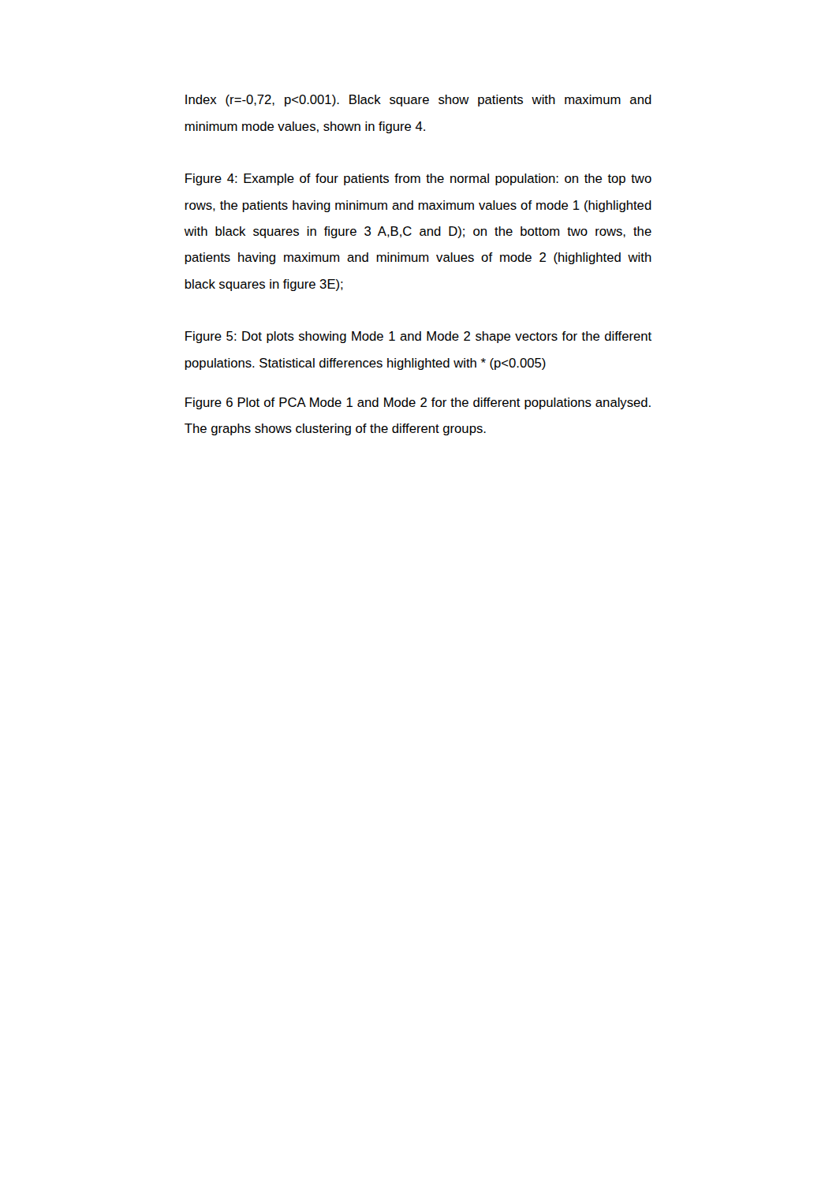Index (r=-0,72, p<0.001). Black square show patients with maximum and minimum mode values, shown in figure 4.
Figure 4: Example of four patients from the normal population: on the top two rows, the patients having minimum and maximum values of mode 1 (highlighted with black squares in figure 3 A,B,C and D); on the bottom two rows, the patients having maximum and minimum values of mode 2 (highlighted with black squares in figure 3E);
Figure 5: Dot plots showing Mode 1 and Mode 2 shape vectors for the different populations. Statistical differences highlighted with * (p<0.005)
Figure 6 Plot of PCA Mode 1 and Mode 2 for the different populations analysed. The graphs shows clustering of the different groups.